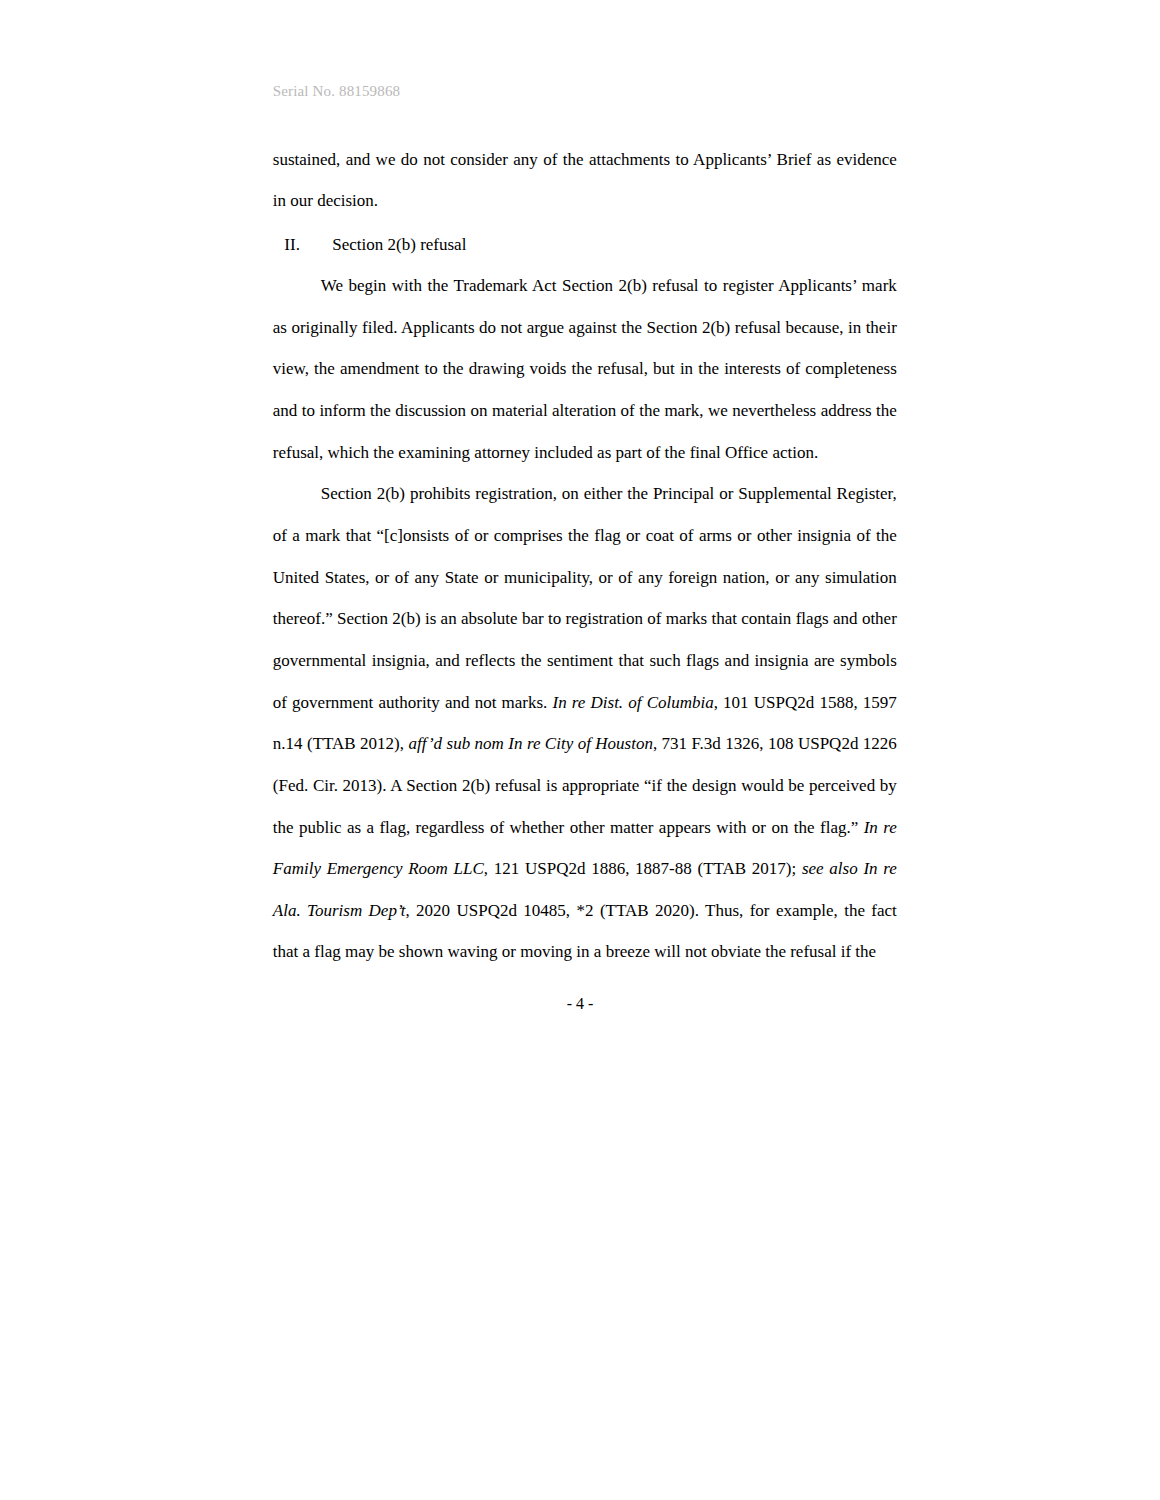Serial No. 88159868
sustained, and we do not consider any of the attachments to Applicants’ Brief as evidence in our decision.
II. Section 2(b) refusal
We begin with the Trademark Act Section 2(b) refusal to register Applicants’ mark as originally filed. Applicants do not argue against the Section 2(b) refusal because, in their view, the amendment to the drawing voids the refusal, but in the interests of completeness and to inform the discussion on material alteration of the mark, we nevertheless address the refusal, which the examining attorney included as part of the final Office action.
Section 2(b) prohibits registration, on either the Principal or Supplemental Register, of a mark that “[c]onsists of or comprises the flag or coat of arms or other insignia of the United States, or of any State or municipality, or of any foreign nation, or any simulation thereof.” Section 2(b) is an absolute bar to registration of marks that contain flags and other governmental insignia, and reflects the sentiment that such flags and insignia are symbols of government authority and not marks. In re Dist. of Columbia, 101 USPQ2d 1588, 1597 n.14 (TTAB 2012), aff’d sub nom In re City of Houston, 731 F.3d 1326, 108 USPQ2d 1226 (Fed. Cir. 2013). A Section 2(b) refusal is appropriate “if the design would be perceived by the public as a flag, regardless of whether other matter appears with or on the flag.” In re Family Emergency Room LLC, 121 USPQ2d 1886, 1887-88 (TTAB 2017); see also In re Ala. Tourism Dep’t, 2020 USPQ2d 10485, *2 (TTAB 2020). Thus, for example, the fact that a flag may be shown waving or moving in a breeze will not obviate the refusal if the
- 4 -